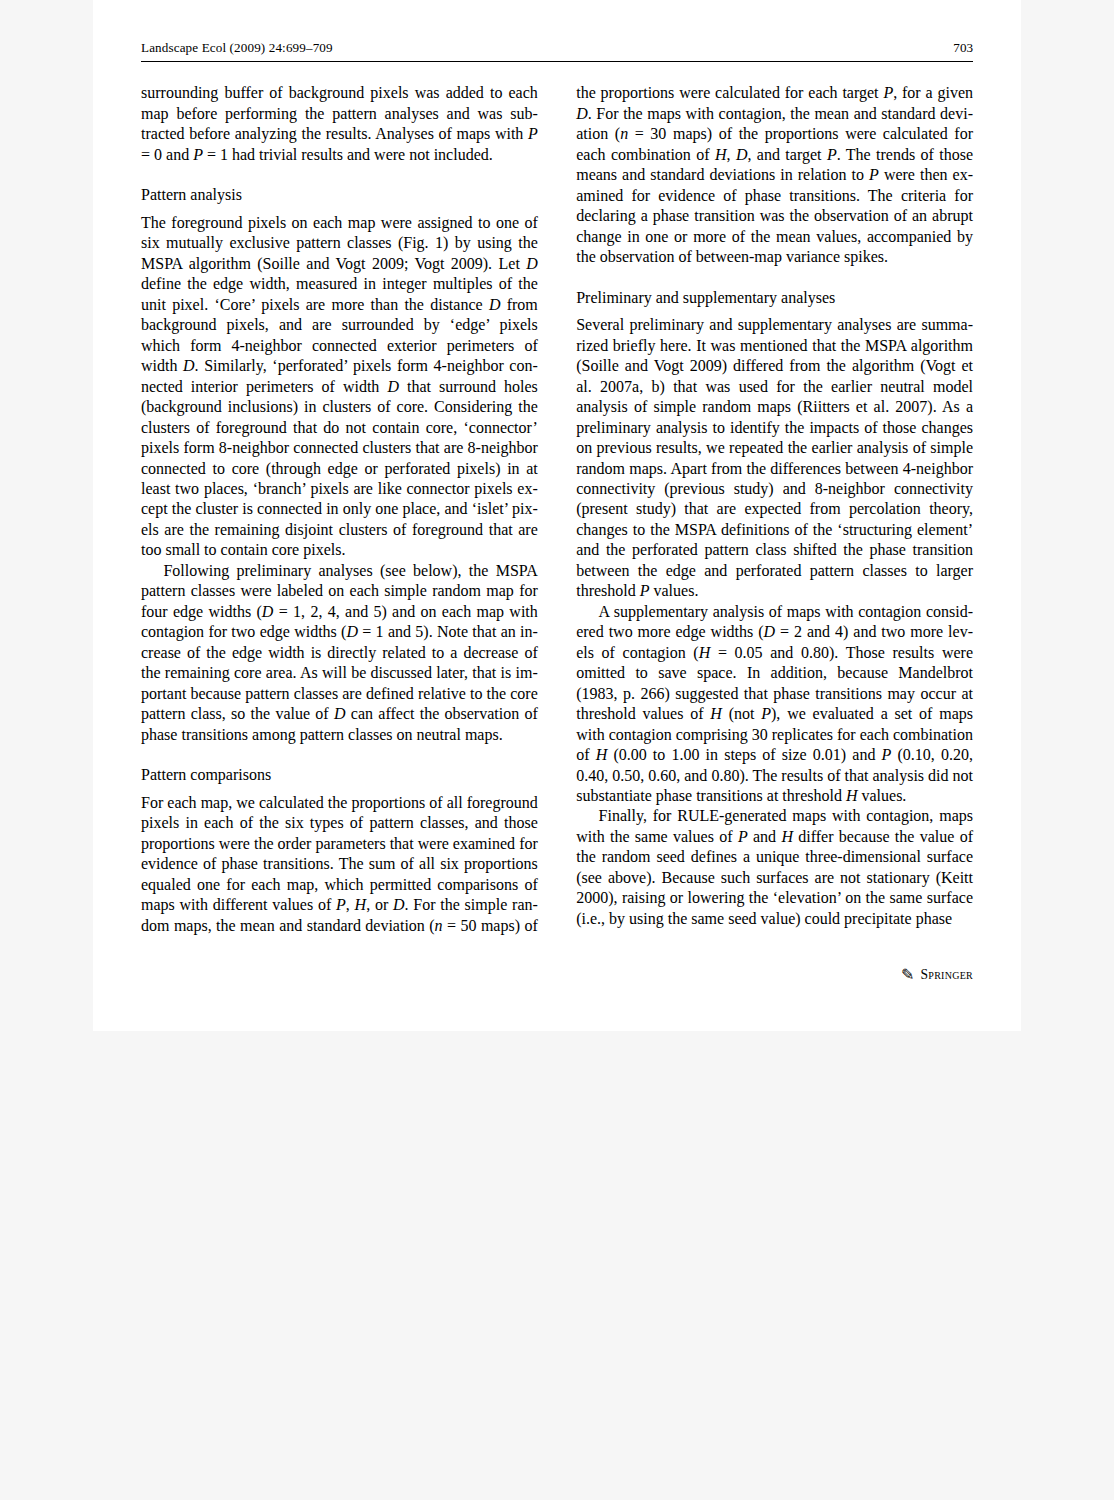Landscape Ecol (2009) 24:699–709 703
surrounding buffer of background pixels was added to each map before performing the pattern analyses and was subtracted before analyzing the results. Analyses of maps with P = 0 and P = 1 had trivial results and were not included.
Pattern analysis
The foreground pixels on each map were assigned to one of six mutually exclusive pattern classes (Fig. 1) by using the MSPA algorithm (Soille and Vogt 2009; Vogt 2009). Let D define the edge width, measured in integer multiples of the unit pixel. ‘Core’ pixels are more than the distance D from background pixels, and are surrounded by ‘edge’ pixels which form 4-neighbor connected exterior perimeters of width D. Similarly, ‘perforated’ pixels form 4-neighbor connected interior perimeters of width D that surround holes (background inclusions) in clusters of core. Considering the clusters of foreground that do not contain core, ‘connector’ pixels form 8-neighbor connected clusters that are 8-neighbor connected to core (through edge or perforated pixels) in at least two places, ‘branch’ pixels are like connector pixels except the cluster is connected in only one place, and ‘islet’ pixels are the remaining disjoint clusters of foreground that are too small to contain core pixels.
Following preliminary analyses (see below), the MSPA pattern classes were labeled on each simple random map for four edge widths (D = 1, 2, 4, and 5) and on each map with contagion for two edge widths (D = 1 and 5). Note that an increase of the edge width is directly related to a decrease of the remaining core area. As will be discussed later, that is important because pattern classes are defined relative to the core pattern class, so the value of D can affect the observation of phase transitions among pattern classes on neutral maps.
Pattern comparisons
For each map, we calculated the proportions of all foreground pixels in each of the six types of pattern classes, and those proportions were the order parameters that were examined for evidence of phase transitions. The sum of all six proportions equaled one for each map, which permitted comparisons of maps with different values of P, H, or D. For the simple random maps, the mean and standard deviation (n = 50 maps) of the proportions were calculated for each target P, for a given D. For the maps with contagion, the mean and standard deviation (n = 30 maps) of the proportions were calculated for each combination of H, D, and target P. The trends of those means and standard deviations in relation to P were then examined for evidence of phase transitions. The criteria for declaring a phase transition was the observation of an abrupt change in one or more of the mean values, accompanied by the observation of between-map variance spikes.
Preliminary and supplementary analyses
Several preliminary and supplementary analyses are summarized briefly here. It was mentioned that the MSPA algorithm (Soille and Vogt 2009) differed from the algorithm (Vogt et al. 2007a, b) that was used for the earlier neutral model analysis of simple random maps (Riitters et al. 2007). As a preliminary analysis to identify the impacts of those changes on previous results, we repeated the earlier analysis of simple random maps. Apart from the differences between 4-neighbor connectivity (previous study) and 8-neighbor connectivity (present study) that are expected from percolation theory, changes to the MSPA definitions of the ‘structuring element’ and the perforated pattern class shifted the phase transition between the edge and perforated pattern classes to larger threshold P values.
A supplementary analysis of maps with contagion considered two more edge widths (D = 2 and 4) and two more levels of contagion (H = 0.05 and 0.80). Those results were omitted to save space. In addition, because Mandelbrot (1983, p. 266) suggested that phase transitions may occur at threshold values of H (not P), we evaluated a set of maps with contagion comprising 30 replicates for each combination of H (0.00 to 1.00 in steps of size 0.01) and P (0.10, 0.20, 0.40, 0.50, 0.60, and 0.80). The results of that analysis did not substantiate phase transitions at threshold H values.
Finally, for RULE-generated maps with contagion, maps with the same values of P and H differ because the value of the random seed defines a unique three-dimensional surface (see above). Because such surfaces are not stationary (Keitt 2000), raising or lowering the ‘elevation’ on the same surface (i.e., by using the same seed value) could precipitate phase
✎ Springer